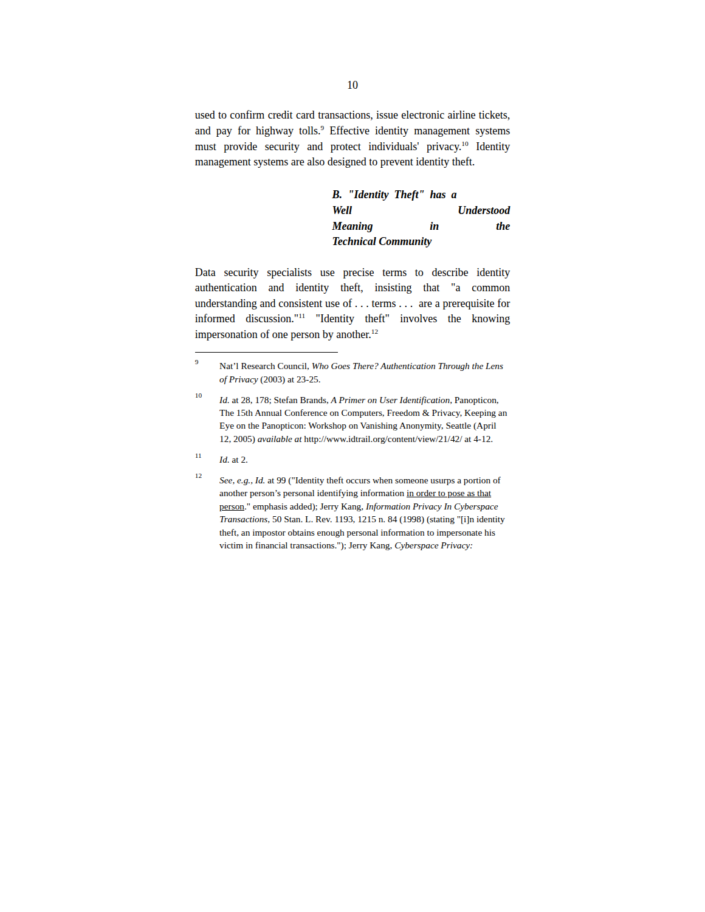10
used to confirm credit card transactions, issue electronic airline tickets, and pay for highway tolls.9 Effective identity management systems must provide security and protect individuals' privacy.10 Identity management systems are also designed to prevent identity theft.
B."Identity Theft" has a
Well Understood
Meaning in the
Technical Community
Data security specialists use precise terms to describe identity authentication and identity theft, insisting that "a common understanding and consistent use of . . . terms . . . are a prerequisite for informed discussion."11 "Identity theft" involves the knowing impersonation of one person by another.12
9 Nat’l Research Council, Who Goes There? Authentication Through the Lens of Privacy (2003) at 23-25.
10 Id. at 28, 178; Stefan Brands, A Primer on User Identification, Panopticon, The 15th Annual Conference on Computers, Freedom & Privacy, Keeping an Eye on the Panopticon: Workshop on Vanishing Anonymity, Seattle (April 12, 2005) available at http://www.idtrail.org/content/view/21/42/ at 4-12.
11 Id. at 2.
12 See, e.g., Id. at 99 ("Identity theft occurs when someone usurps a portion of another person’s personal identifying information in order to pose as that person." emphasis added); Jerry Kang, Information Privacy In Cyberspace Transactions, 50 Stan. L. Rev. 1193, 1215 n. 84 (1998) (stating "[i]n identity theft, an impostor obtains enough personal information to impersonate his victim in financial transactions."); Jerry Kang, Cyberspace Privacy: